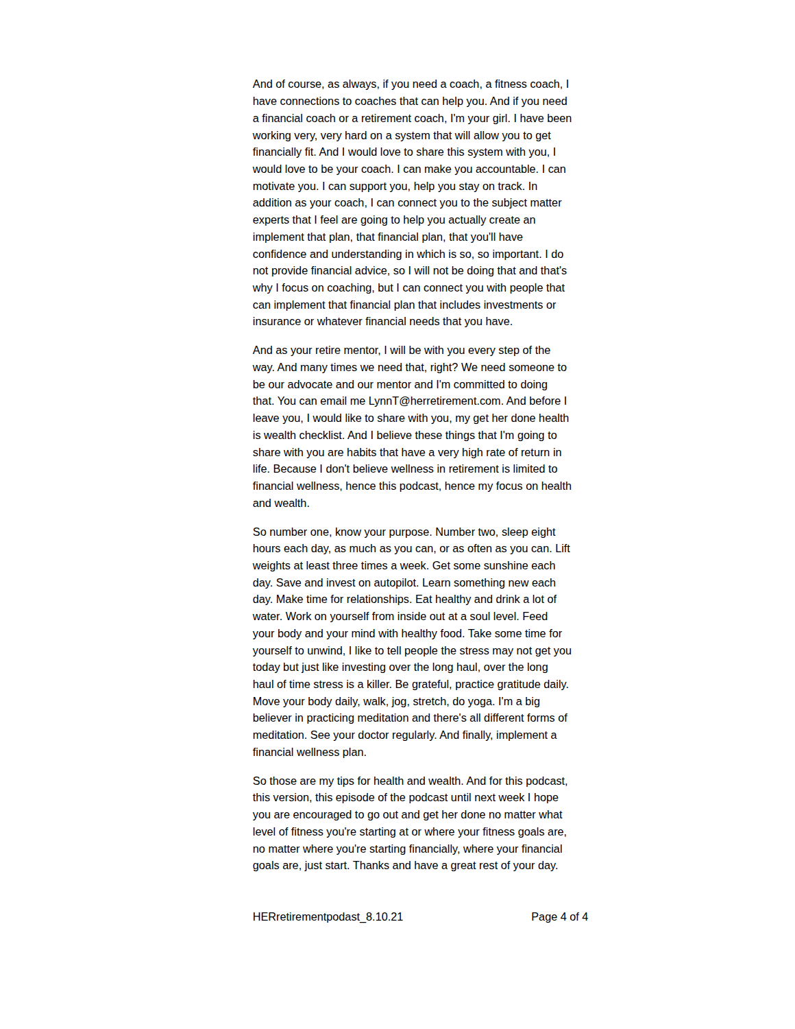And of course, as always, if you need a coach, a fitness coach, I have connections to coaches that can help you. And if you need a financial coach or a retirement coach, I'm your girl. I have been working very, very hard on a system that will allow you to get financially fit. And I would love to share this system with you, I would love to be your coach. I can make you accountable. I can motivate you. I can support you, help you stay on track. In addition as your coach, I can connect you to the subject matter experts that I feel are going to help you actually create an implement that plan, that financial plan, that you'll have confidence and understanding in which is so, so important. I do not provide financial advice, so I will not be doing that and that's why I focus on coaching, but I can connect you with people that can implement that financial plan that includes investments or insurance or whatever financial needs that you have.
And as your retire mentor, I will be with you every step of the way. And many times we need that, right? We need someone to be our advocate and our mentor and I'm committed to doing that. You can email me LynnT@herretirement.com. And before I leave you, I would like to share with you, my get her done health is wealth checklist. And I believe these things that I'm going to share with you are habits that have a very high rate of return in life. Because I don't believe wellness in retirement is limited to financial wellness, hence this podcast, hence my focus on health and wealth.
So number one, know your purpose. Number two, sleep eight hours each day, as much as you can, or as often as you can. Lift weights at least three times a week. Get some sunshine each day. Save and invest on autopilot. Learn something new each day. Make time for relationships. Eat healthy and drink a lot of water. Work on yourself from inside out at a soul level. Feed your body and your mind with healthy food. Take some time for yourself to unwind, I like to tell people the stress may not get you today but just like investing over the long haul, over the long haul of time stress is a killer. Be grateful, practice gratitude daily. Move your body daily, walk, jog, stretch, do yoga. I'm a big believer in practicing meditation and there's all different forms of meditation. See your doctor regularly. And finally, implement a financial wellness plan.
So those are my tips for health and wealth. And for this podcast, this version, this episode of the podcast until next week I hope you are encouraged to go out and get her done no matter what level of fitness you're starting at or where your fitness goals are, no matter where you're starting financially, where your financial goals are, just start. Thanks and have a great rest of your day.
HERretirementpodast_8.10.21 Page 4 of 4